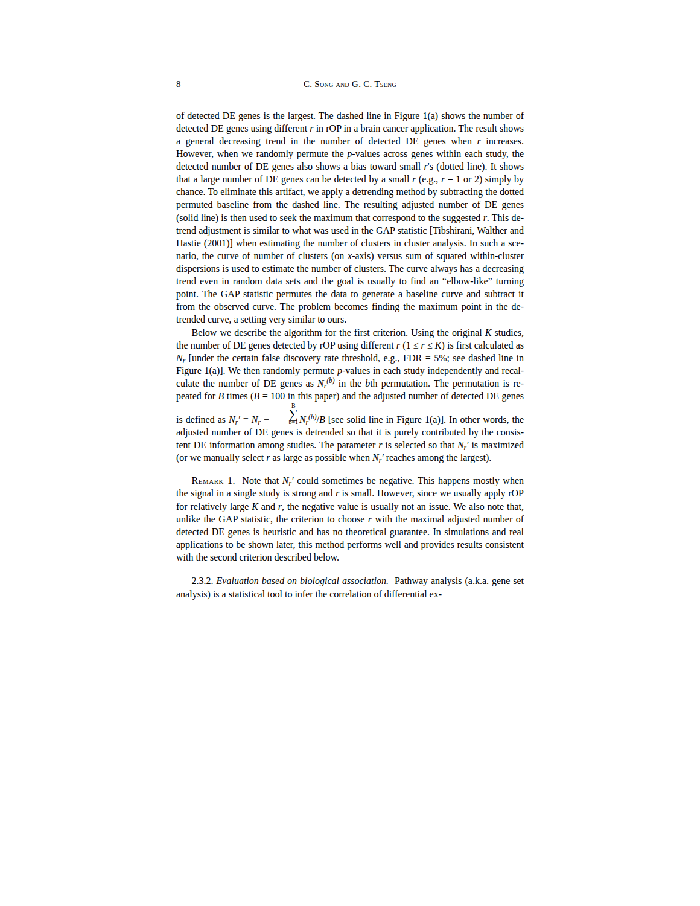8 C. Song and G. C. Tseng
of detected DE genes is the largest. The dashed line in Figure 1(a) shows the number of detected DE genes using different r in rOP in a brain cancer application. The result shows a general decreasing trend in the number of detected DE genes when r increases. However, when we randomly permute the p-values across genes within each study, the detected number of DE genes also shows a bias toward small r's (dotted line). It shows that a large number of DE genes can be detected by a small r (e.g., r = 1 or 2) simply by chance. To eliminate this artifact, we apply a detrending method by subtracting the dotted permuted baseline from the dashed line. The resulting adjusted number of DE genes (solid line) is then used to seek the maximum that correspond to the suggested r. This detrend adjustment is similar to what was used in the GAP statistic [Tibshirani, Walther and Hastie (2001)] when estimating the number of clusters in cluster analysis. In such a scenario, the curve of number of clusters (on x-axis) versus sum of squared within-cluster dispersions is used to estimate the number of clusters. The curve always has a decreasing trend even in random data sets and the goal is usually to find an “elbow-like” turning point. The GAP statistic permutes the data to generate a baseline curve and subtract it from the observed curve. The problem becomes finding the maximum point in the detrended curve, a setting very similar to ours.
Below we describe the algorithm for the first criterion. Using the original K studies, the number of DE genes detected by rOP using different r (1 ≤ r ≤ K) is first calculated as Nr [under the certain false discovery rate threshold, e.g., FDR = 5%; see dashed line in Figure 1(a)]. We then randomly permute p-values in each study independently and recalculate the number of DE genes as Nr(b) in the bth permutation. The permutation is repeated for B times (B = 100 in this paper) and the adjusted number of detected DE genes is defined as Nr′ = Nr − B∑b=1 Nr(b)/B [see solid line in Figure 1(a)]. In other words, the adjusted number of DE genes is detrended so that it is purely contributed by the consistent DE information among studies. The parameter r is selected so that Nr′ is maximized (or we manually select r as large as possible when Nr′ reaches among the largest).
Remark 1. Note that Nr′ could sometimes be negative. This happens mostly when the signal in a single study is strong and r is small. However, since we usually apply rOP for relatively large K and r, the negative value is usually not an issue. We also note that, unlike the GAP statistic, the criterion to choose r with the maximal adjusted number of detected DE genes is heuristic and has no theoretical guarantee. In simulations and real applications to be shown later, this method performs well and provides results consistent with the second criterion described below.
2.3.2. Evaluation based on biological association. Pathway analysis (a.k.a. gene set analysis) is a statistical tool to infer the correlation of differential ex-